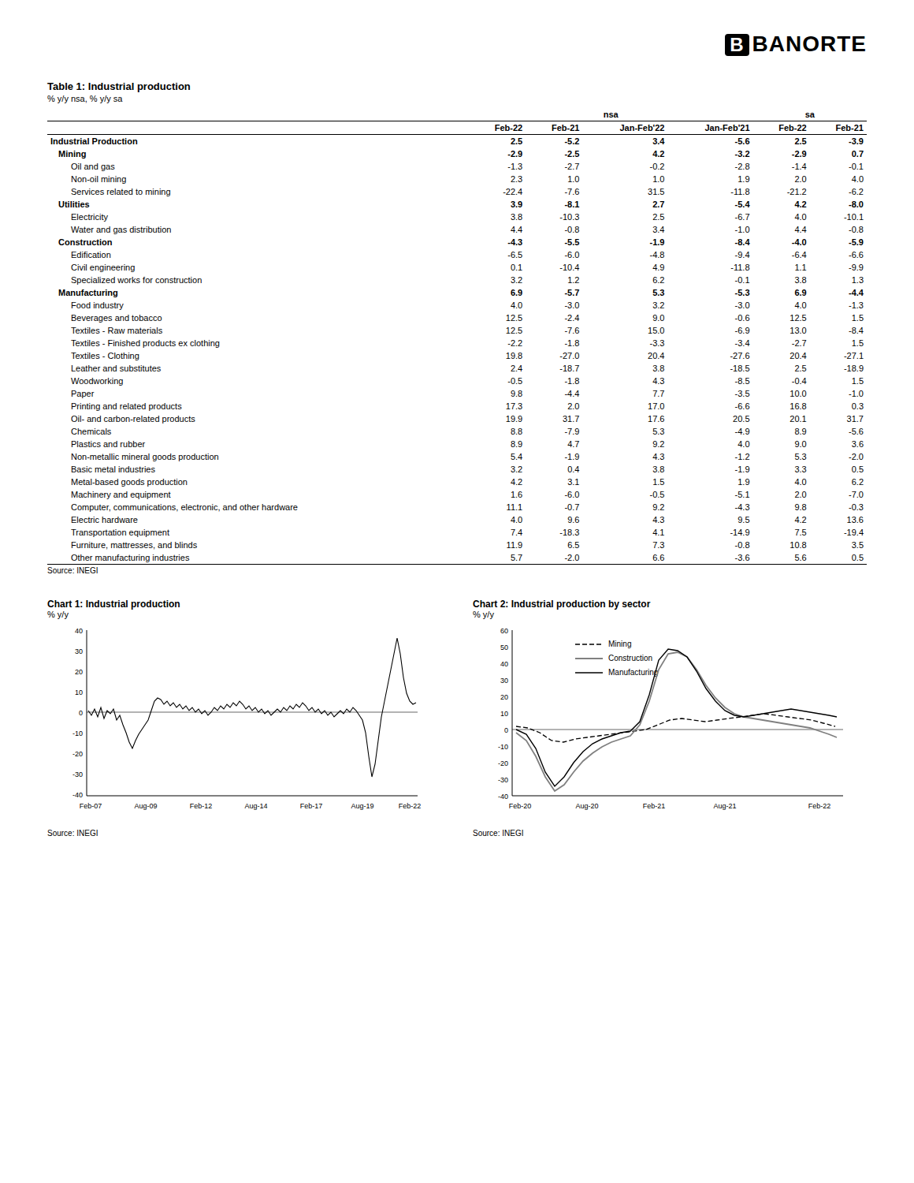BBANORTE
Table 1: Industrial production
% y/y nsa, % y/y sa
| | nsa | sa |
| --- | --- | --- |
| | Feb-22 | Feb-21 | Jan-Feb'22 | Jan-Feb'21 | Feb-22 | Feb-21 |
| Industrial Production | 2.5 | -5.2 | 3.4 | -5.6 | 2.5 | -3.9 |
| Mining | -2.9 | -2.5 | 4.2 | -3.2 | -2.9 | 0.7 |
| Oil and gas | -1.3 | -2.7 | -0.2 | -2.8 | -1.4 | -0.1 |
| Non-oil mining | 2.3 | 1.0 | 1.0 | 1.9 | 2.0 | 4.0 |
| Services related to mining | -22.4 | -7.6 | 31.5 | -11.8 | -21.2 | -6.2 |
| Utilities | 3.9 | -8.1 | 2.7 | -5.4 | 4.2 | -8.0 |
| Electricity | 3.8 | -10.3 | 2.5 | -6.7 | 4.0 | -10.1 |
| Water and gas distribution | 4.4 | -0.8 | 3.4 | -1.0 | 4.4 | -0.8 |
| Construction | -4.3 | -5.5 | -1.9 | -8.4 | -4.0 | -5.9 |
| Edification | -6.5 | -6.0 | -4.8 | -9.4 | -6.4 | -6.6 |
| Civil engineering | 0.1 | -10.4 | 4.9 | -11.8 | 1.1 | -9.9 |
| Specialized works for construction | 3.2 | 1.2 | 6.2 | -0.1 | 3.8 | 1.3 |
| Manufacturing | 6.9 | -5.7 | 5.3 | -5.3 | 6.9 | -4.4 |
| Food industry | 4.0 | -3.0 | 3.2 | -3.0 | 4.0 | -1.3 |
| Beverages and tobacco | 12.5 | -2.4 | 9.0 | -0.6 | 12.5 | 1.5 |
| Textiles - Raw materials | 12.5 | -7.6 | 15.0 | -6.9 | 13.0 | -8.4 |
| Textiles - Finished products ex clothing | -2.2 | -1.8 | -3.3 | -3.4 | -2.7 | 1.5 |
| Textiles - Clothing | 19.8 | -27.0 | 20.4 | -27.6 | 20.4 | -27.1 |
| Leather and substitutes | 2.4 | -18.7 | 3.8 | -18.5 | 2.5 | -18.9 |
| Woodworking | -0.5 | -1.8 | 4.3 | -8.5 | -0.4 | 1.5 |
| Paper | 9.8 | -4.4 | 7.7 | -3.5 | 10.0 | -1.0 |
| Printing and related products | 17.3 | 2.0 | 17.0 | -6.6 | 16.8 | 0.3 |
| Oil- and carbon-related products | 19.9 | 31.7 | 17.6 | 20.5 | 20.1 | 31.7 |
| Chemicals | 8.8 | -7.9 | 5.3 | -4.9 | 8.9 | -5.6 |
| Plastics and rubber | 8.9 | 4.7 | 9.2 | 4.0 | 9.0 | 3.6 |
| Non-metallic mineral goods production | 5.4 | -1.9 | 4.3 | -1.2 | 5.3 | -2.0 |
| Basic metal industries | 3.2 | 0.4 | 3.8 | -1.9 | 3.3 | 0.5 |
| Metal-based goods production | 4.2 | 3.1 | 1.5 | 1.9 | 4.0 | 6.2 |
| Machinery and equipment | 1.6 | -6.0 | -0.5 | -5.1 | 2.0 | -7.0 |
| Computer, communications, electronic, and other hardware | 11.1 | -0.7 | 9.2 | -4.3 | 9.8 | -0.3 |
| Electric hardware | 4.0 | 9.6 | 4.3 | 9.5 | 4.2 | 13.6 |
| Transportation equipment | 7.4 | -18.3 | 4.1 | -14.9 | 7.5 | -19.4 |
| Furniture, mattresses, and blinds | 11.9 | 6.5 | 7.3 | -0.8 | 10.8 | 3.5 |
| Other manufacturing industries | 5.7 | -2.0 | 6.6 | -3.6 | 5.6 | 0.5 |
Source: INEGI
Chart 1: Industrial production
% y/y
40 30 20 10 0 -10 -20 -30 -40 Feb-07 Aug-09 Feb-12 Aug-14 Feb-17 Aug-19 Feb-22
Source: INEGI
Chart 2: Industrial production by sector
% y/y
60 50 40 30 20 10 0 -10 -20 -30 -40 Feb-20 Aug-20 Feb-21 Aug-21 Feb-22 Mining Construction Manufacturing
Source: INEGI